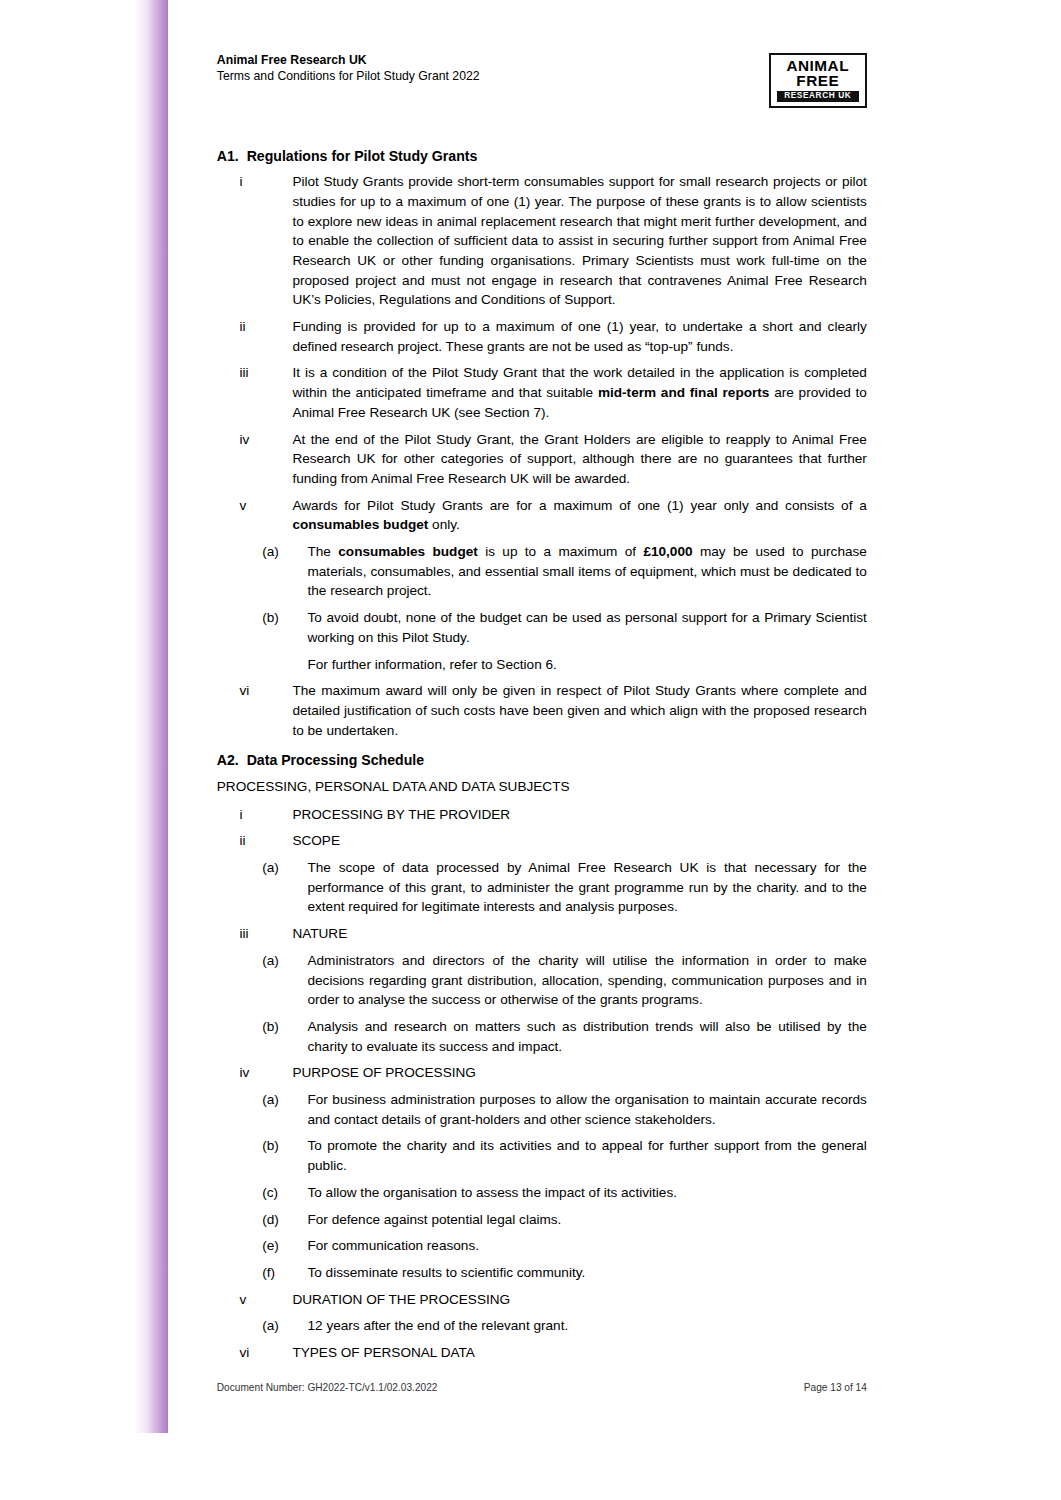Animal Free Research UK
Terms and Conditions for Pilot Study Grant 2022
ANIMAL FREE RESEARCH UK
A1. Regulations for Pilot Study Grants
i
Pilot Study Grants provide short-term consumables support for small research projects or pilot studies for up to a maximum of one (1) year. The purpose of these grants is to allow scientists to explore new ideas in animal replacement research that might merit further development, and to enable the collection of sufficient data to assist in securing further support from Animal Free Research UK or other funding organisations. Primary Scientists must work full-time on the proposed project and must not engage in research that contravenes Animal Free Research UK’s Policies, Regulations and Conditions of Support.
ii
Funding is provided for up to a maximum of one (1) year, to undertake a short and clearly defined research project. These grants are not be used as “top-up” funds.
iii
It is a condition of the Pilot Study Grant that the work detailed in the application is completed within the anticipated timeframe and that suitable mid-term and final reports are provided to Animal Free Research UK (see Section 7).
iv
At the end of the Pilot Study Grant, the Grant Holders are eligible to reapply to Animal Free Research UK for other categories of support, although there are no guarantees that further funding from Animal Free Research UK will be awarded.
v
Awards for Pilot Study Grants are for a maximum of one (1) year only and consists of a consumables budget only.
(a)
The consumables budget is up to a maximum of £10,000 may be used to purchase materials, consumables, and essential small items of equipment, which must be dedicated to the research project.
(b)
To avoid doubt, none of the budget can be used as personal support for a Primary Scientist working on this Pilot Study.
For further information, refer to Section 6.
vi
The maximum award will only be given in respect of Pilot Study Grants where complete and detailed justification of such costs have been given and which align with the proposed research to be undertaken.
A2. Data Processing Schedule
PROCESSING, PERSONAL DATA AND DATA SUBJECTS
i
PROCESSING BY THE PROVIDER
ii
SCOPE
(a)
The scope of data processed by Animal Free Research UK is that necessary for the performance of this grant, to administer the grant programme run by the charity. and to the extent required for legitimate interests and analysis purposes.
iii
NATURE
(a)
Administrators and directors of the charity will utilise the information in order to make decisions regarding grant distribution, allocation, spending, communication purposes and in order to analyse the success or otherwise of the grants programs.
(b)
Analysis and research on matters such as distribution trends will also be utilised by the charity to evaluate its success and impact.
iv
PURPOSE OF PROCESSING
(a)
For business administration purposes to allow the organisation to maintain accurate records and contact details of grant-holders and other science stakeholders.
(b)
To promote the charity and its activities and to appeal for further support from the general public.
(c)
To allow the organisation to assess the impact of its activities.
(d)
For defence against potential legal claims.
(e)
For communication reasons.
(f)
To disseminate results to scientific community.
v
DURATION OF THE PROCESSING
(a)
12 years after the end of the relevant grant.
vi
TYPES OF PERSONAL DATA
Document Number: GH2022-TC/v1.1/02.03.2022
Page 13 of 14